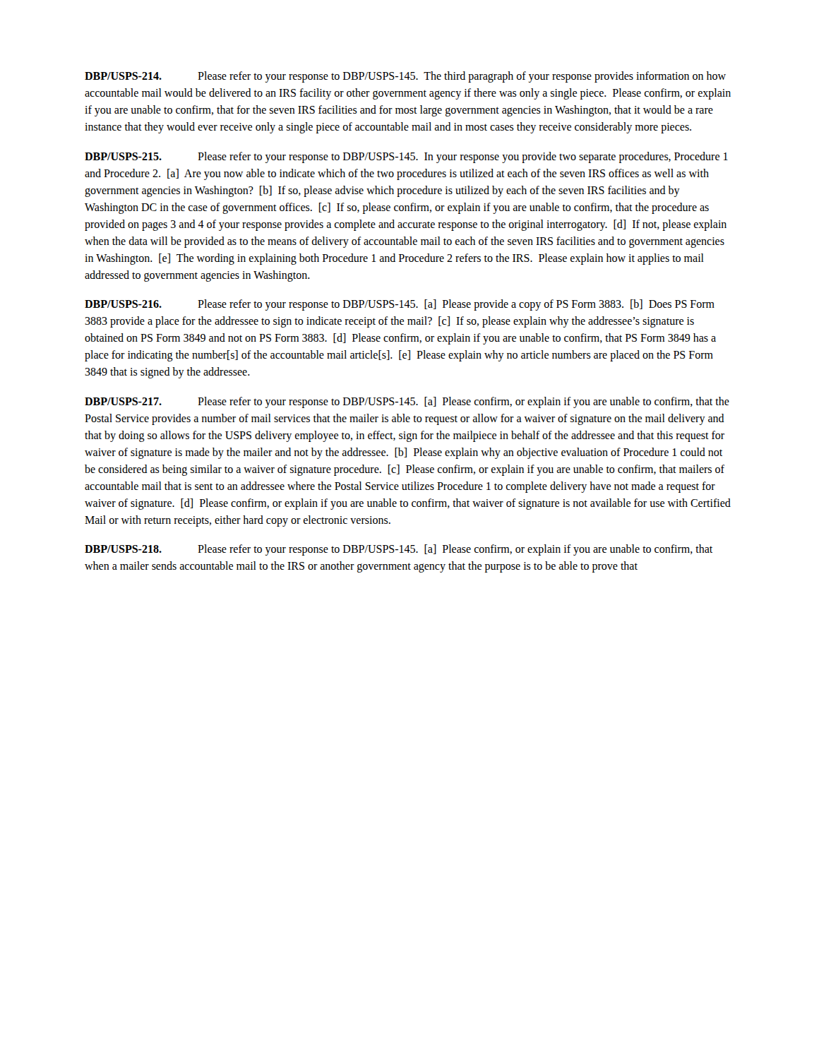DBP/USPS-214. Please refer to your response to DBP/USPS-145. The third paragraph of your response provides information on how accountable mail would be delivered to an IRS facility or other government agency if there was only a single piece. Please confirm, or explain if you are unable to confirm, that for the seven IRS facilities and for most large government agencies in Washington, that it would be a rare instance that they would ever receive only a single piece of accountable mail and in most cases they receive considerably more pieces.
DBP/USPS-215. Please refer to your response to DBP/USPS-145. In your response you provide two separate procedures, Procedure 1 and Procedure 2. [a] Are you now able to indicate which of the two procedures is utilized at each of the seven IRS offices as well as with government agencies in Washington? [b] If so, please advise which procedure is utilized by each of the seven IRS facilities and by Washington DC in the case of government offices. [c] If so, please confirm, or explain if you are unable to confirm, that the procedure as provided on pages 3 and 4 of your response provides a complete and accurate response to the original interrogatory. [d] If not, please explain when the data will be provided as to the means of delivery of accountable mail to each of the seven IRS facilities and to government agencies in Washington. [e] The wording in explaining both Procedure 1 and Procedure 2 refers to the IRS. Please explain how it applies to mail addressed to government agencies in Washington.
DBP/USPS-216. Please refer to your response to DBP/USPS-145. [a] Please provide a copy of PS Form 3883. [b] Does PS Form 3883 provide a place for the addressee to sign to indicate receipt of the mail? [c] If so, please explain why the addressee’s signature is obtained on PS Form 3849 and not on PS Form 3883. [d] Please confirm, or explain if you are unable to confirm, that PS Form 3849 has a place for indicating the number[s] of the accountable mail article[s]. [e] Please explain why no article numbers are placed on the PS Form 3849 that is signed by the addressee.
DBP/USPS-217. Please refer to your response to DBP/USPS-145. [a] Please confirm, or explain if you are unable to confirm, that the Postal Service provides a number of mail services that the mailer is able to request or allow for a waiver of signature on the mail delivery and that by doing so allows for the USPS delivery employee to, in effect, sign for the mailpiece in behalf of the addressee and that this request for waiver of signature is made by the mailer and not by the addressee. [b] Please explain why an objective evaluation of Procedure 1 could not be considered as being similar to a waiver of signature procedure. [c] Please confirm, or explain if you are unable to confirm, that mailers of accountable mail that is sent to an addressee where the Postal Service utilizes Procedure 1 to complete delivery have not made a request for waiver of signature. [d] Please confirm, or explain if you are unable to confirm, that waiver of signature is not available for use with Certified Mail or with return receipts, either hard copy or electronic versions.
DBP/USPS-218. Please refer to your response to DBP/USPS-145. [a] Please confirm, or explain if you are unable to confirm, that when a mailer sends accountable mail to the IRS or another government agency that the purpose is to be able to prove that